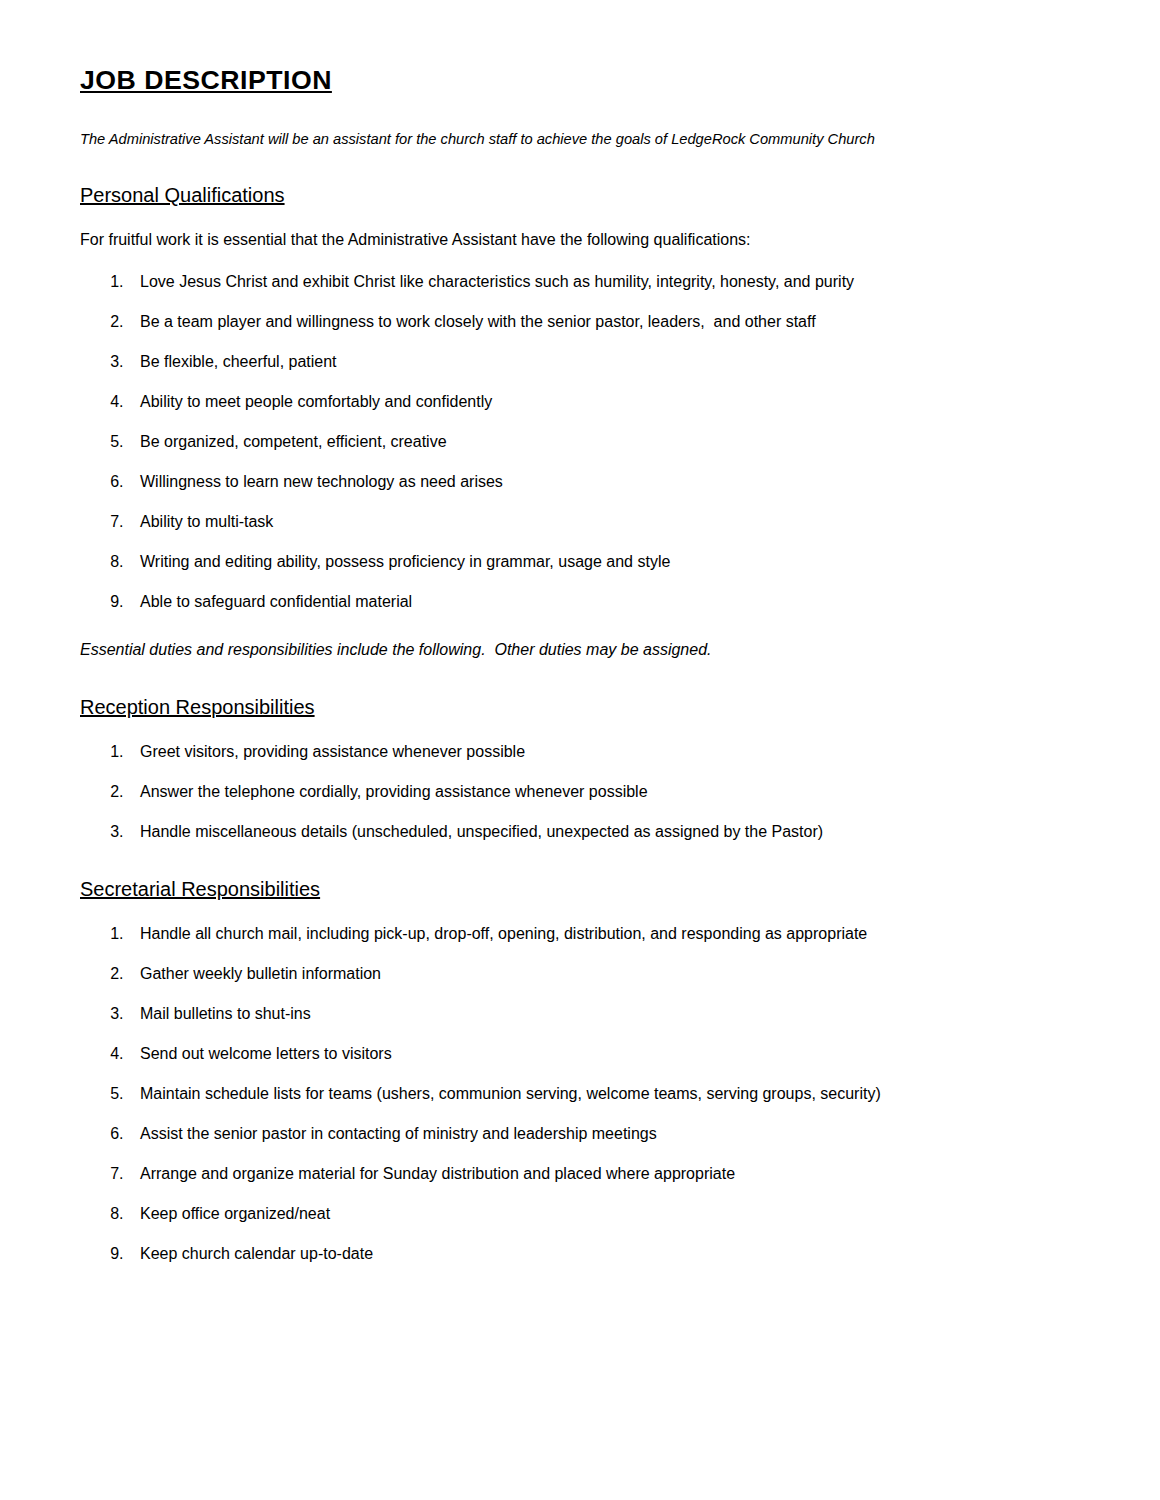JOB DESCRIPTION
The Administrative Assistant will be an assistant for the church staff to achieve the goals of LedgeRock Community Church
Personal Qualifications
For fruitful work it is essential that the Administrative Assistant have the following qualifications:
Love Jesus Christ and exhibit Christ like characteristics such as humility, integrity, honesty, and purity
Be a team player and willingness to work closely with the senior pastor, leaders, and other staff
Be flexible, cheerful, patient
Ability to meet people comfortably and confidently
Be organized, competent, efficient, creative
Willingness to learn new technology as need arises
Ability to multi-task
Writing and editing ability, possess proficiency in grammar, usage and style
Able to safeguard confidential material
Essential duties and responsibilities include the following. Other duties may be assigned.
Reception Responsibilities
Greet visitors, providing assistance whenever possible
Answer the telephone cordially, providing assistance whenever possible
Handle miscellaneous details (unscheduled, unspecified, unexpected as assigned by the Pastor)
Secretarial Responsibilities
Handle all church mail, including pick-up, drop-off, opening, distribution, and responding as appropriate
Gather weekly bulletin information
Mail bulletins to shut-ins
Send out welcome letters to visitors
Maintain schedule lists for teams (ushers, communion serving, welcome teams, serving groups, security)
Assist the senior pastor in contacting of ministry and leadership meetings
Arrange and organize material for Sunday distribution and placed where appropriate
Keep office organized/neat
Keep church calendar up-to-date